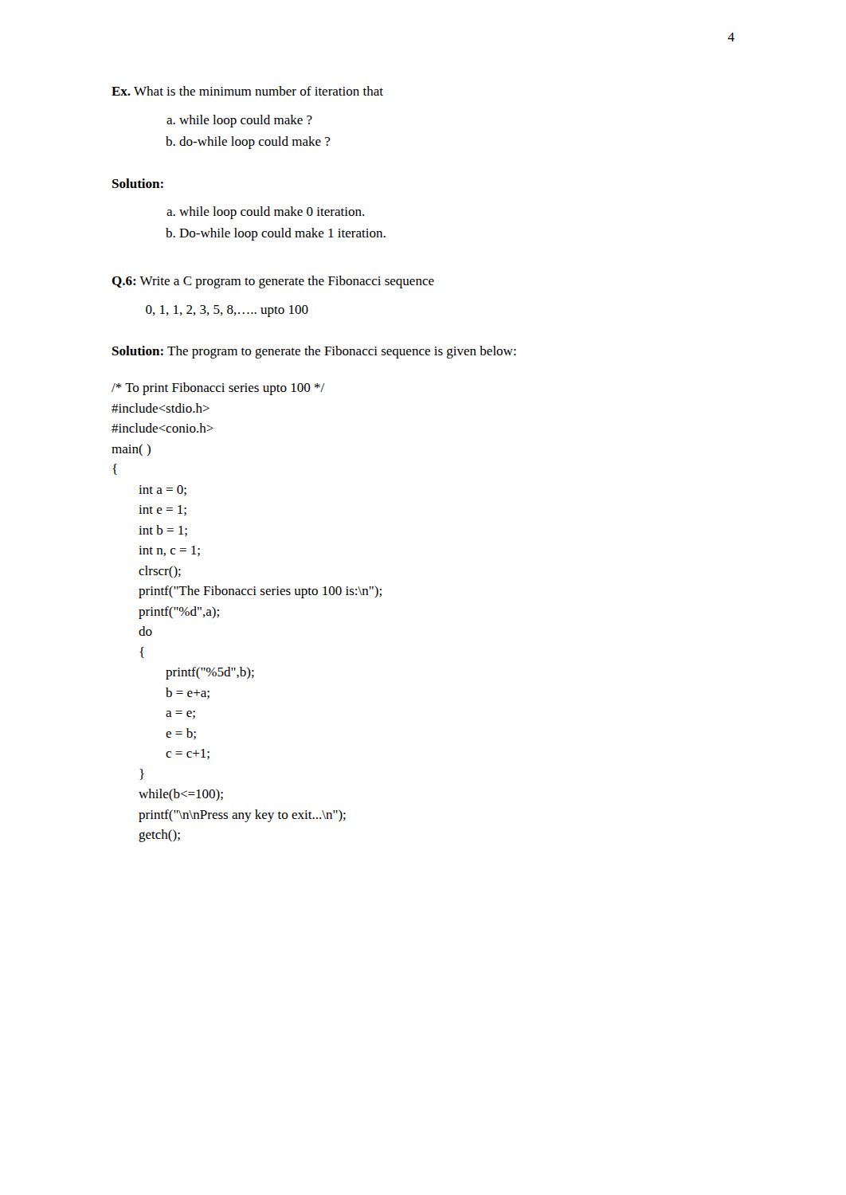4
Ex. What is the minimum number of iteration that
while loop could make ?
do-while loop could make ?
Solution:
while loop could make 0 iteration.
Do-while loop could make 1 iteration.
Q.6: Write a C program to generate the Fibonacci sequence
0, 1, 1, 2, 3, 5, 8,….. upto 100
Solution: The program to generate the Fibonacci sequence is given below:
/* To print Fibonacci series upto 100 */
#include<stdio.h>
#include<conio.h>
main( )
{
        int a = 0;
        int e = 1;
        int b = 1;
        int n, c = 1;
        clrscr();
        printf("The Fibonacci series upto 100 is:\n");
        printf("%d",a);
        do
        {
                printf("%5d",b);
                b = e+a;
                a = e;
                e = b;
                c = c+1;
        }
        while(b<=100);
        printf("\n\nPress any key to exit...\n");
        getch();